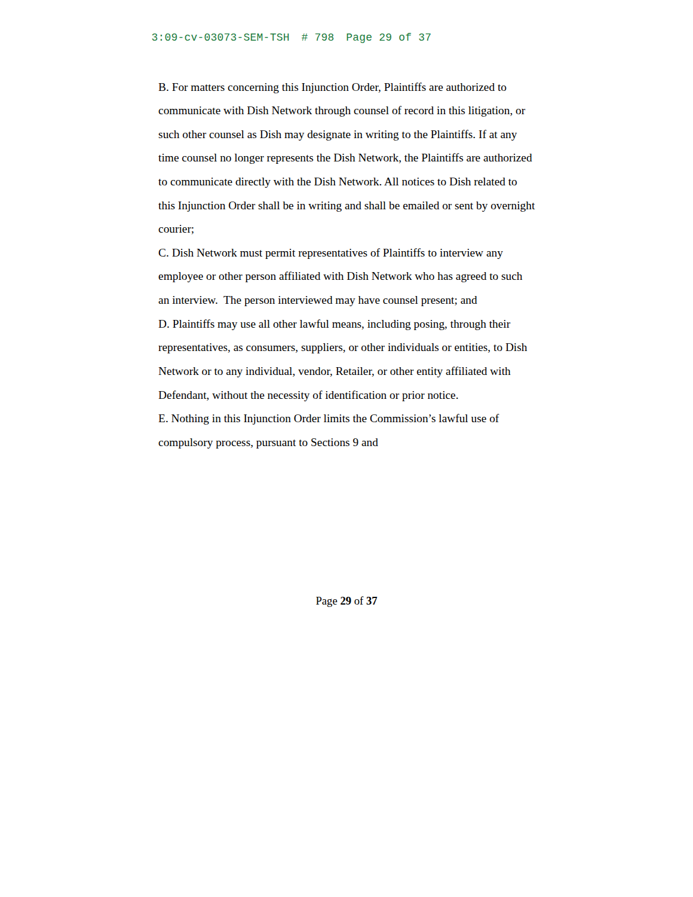3:09-cv-03073-SEM-TSH# 798 Page 29 of 37
B. For matters concerning this Injunction Order, Plaintiffs are authorized to communicate with Dish Network through counsel of record in this litigation, or such other counsel as Dish may designate in writing to the Plaintiffs. If at any time counsel no longer represents the Dish Network, the Plaintiffs are authorized to communicate directly with the Dish Network. All notices to Dish related to this Injunction Order shall be in writing and shall be emailed or sent by overnight courier;
C. Dish Network must permit representatives of Plaintiffs to interview any employee or other person affiliated with Dish Network who has agreed to such an interview. The person interviewed may have counsel present; and
D. Plaintiffs may use all other lawful means, including posing, through their representatives, as consumers, suppliers, or other individuals or entities, to Dish Network or to any individual, vendor, Retailer, or other entity affiliated with Defendant, without the necessity of identification or prior notice.
E. Nothing in this Injunction Order limits the Commission’s lawful use of compulsory process, pursuant to Sections 9 and
Page 29 of 37